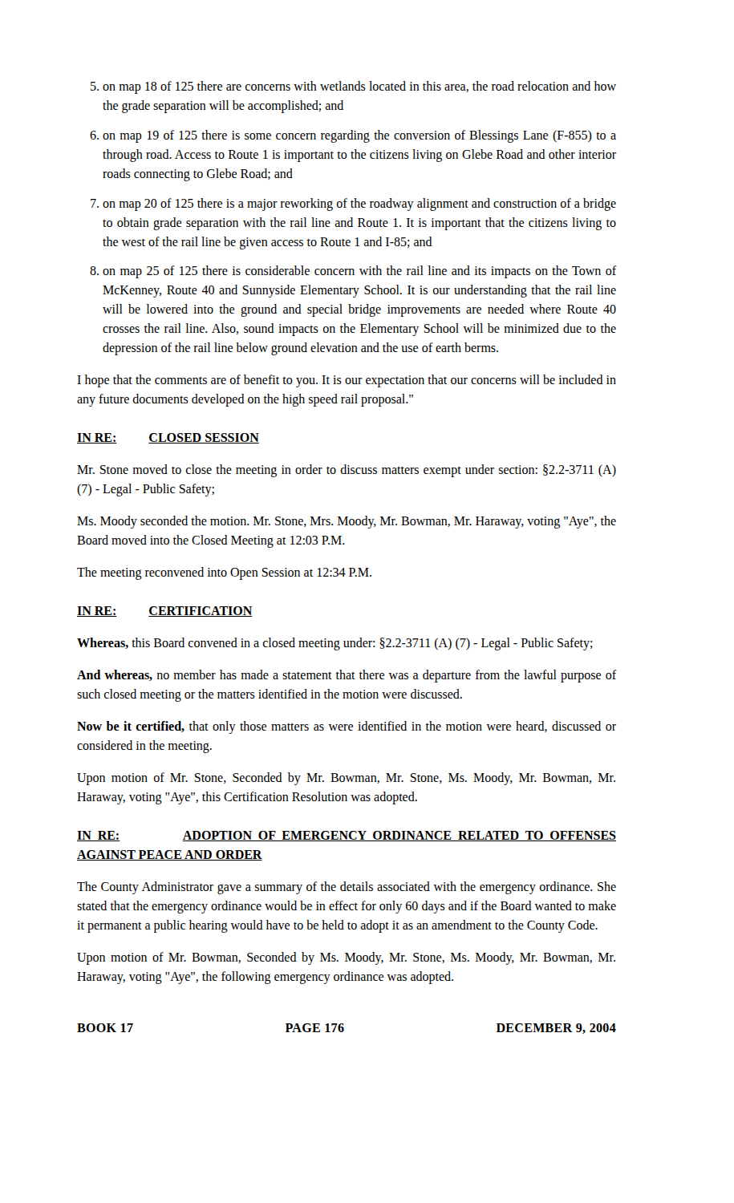on map 18 of 125 there are concerns with wetlands located in this area, the road relocation and how the grade separation will be accomplished; and
on map 19 of 125 there is some concern regarding the conversion of Blessings Lane (F-855) to a through road. Access to Route 1 is important to the citizens living on Glebe Road and other interior roads connecting to Glebe Road; and
on map 20 of 125 there is a major reworking of the roadway alignment and construction of a bridge to obtain grade separation with the rail line and Route 1. It is important that the citizens living to the west of the rail line be given access to Route 1 and I-85; and
on map 25 of 125 there is considerable concern with the rail line and its impacts on the Town of McKenney, Route 40 and Sunnyside Elementary School. It is our understanding that the rail line will be lowered into the ground and special bridge improvements are needed where Route 40 crosses the rail line. Also, sound impacts on the Elementary School will be minimized due to the depression of the rail line below ground elevation and the use of earth berms.
I hope that the comments are of benefit to you. It is our expectation that our concerns will be included in any future documents developed on the high speed rail proposal."
IN RE: CLOSED SESSION
Mr. Stone moved to close the meeting in order to discuss matters exempt under section: §2.2-3711 (A) (7) - Legal - Public Safety;
Ms. Moody seconded the motion. Mr. Stone, Mrs. Moody, Mr. Bowman, Mr. Haraway, voting "Aye", the Board moved into the Closed Meeting at 12:03 P.M.
The meeting reconvened into Open Session at 12:34 P.M.
IN RE: CERTIFICATION
Whereas, this Board convened in a closed meeting under: §2.2-3711 (A) (7) - Legal - Public Safety;
And whereas, no member has made a statement that there was a departure from the lawful purpose of such closed meeting or the matters identified in the motion were discussed.
Now be it certified, that only those matters as were identified in the motion were heard, discussed or considered in the meeting.
Upon motion of Mr. Stone, Seconded by Mr. Bowman, Mr. Stone, Ms. Moody, Mr. Bowman, Mr. Haraway, voting "Aye", this Certification Resolution was adopted.
IN RE: ADOPTION OF EMERGENCY ORDINANCE RELATED TO OFFENSES AGAINST PEACE AND ORDER
The County Administrator gave a summary of the details associated with the emergency ordinance. She stated that the emergency ordinance would be in effect for only 60 days and if the Board wanted to make it permanent a public hearing would have to be held to adopt it as an amendment to the County Code.
Upon motion of Mr. Bowman, Seconded by Ms. Moody, Mr. Stone, Ms. Moody, Mr. Bowman, Mr. Haraway, voting "Aye", the following emergency ordinance was adopted.
BOOK 17 PAGE 176 DECEMBER 9, 2004